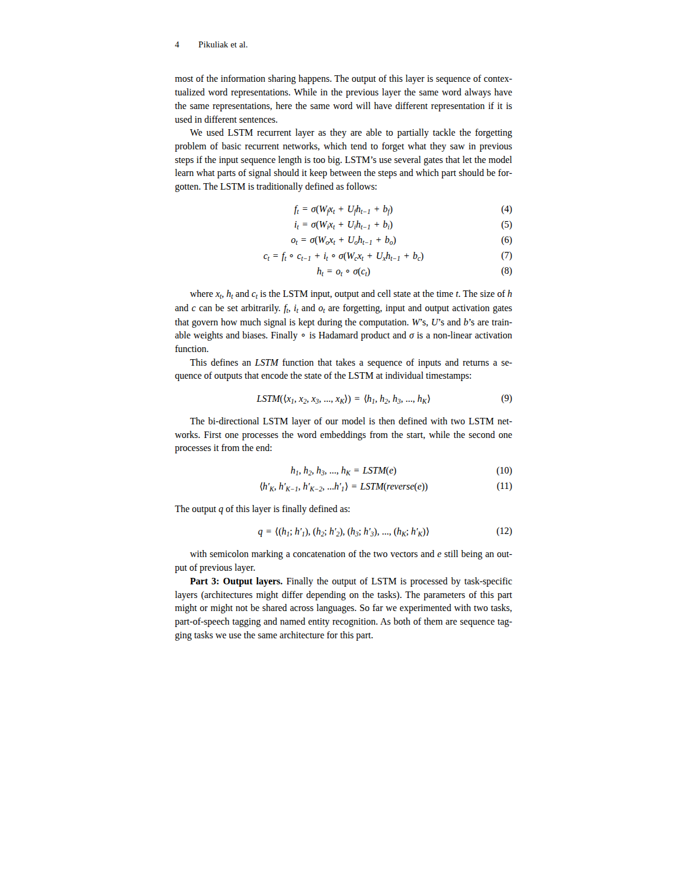4 Pikuliak et al.
most of the information sharing happens. The output of this layer is sequence of contextualized word representations. While in the previous layer the same word always have the same representations, here the same word will have different representation if it is used in different sentences.
We used LSTM recurrent layer as they are able to partially tackle the forgetting problem of basic recurrent networks, which tend to forget what they saw in previous steps if the input sequence length is too big. LSTM’s use several gates that let the model learn what parts of signal should it keep between the steps and which part should be forgotten. The LSTM is traditionally defined as follows:
ft = σ(Wfxt + Ufht−1 + bf) (4)
it = σ(Wixt + Uiht−1 + bi) (5)
ot = σ(Woxt + Uoht−1 + bo) (6)
ct = ft ∘ ct−1 + it ∘ σ(Wcxt + Uxht−1 + bc) (7)
ht = ot ∘ σ(ct) (8)
where xt, ht and ct is the LSTM input, output and cell state at the time t. The size of h and c can be set arbitrarily. ft, it and ot are forgetting, input and output activation gates that govern how much signal is kept during the computation. W’s, U’s and b’s are trainable weights and biases. Finally ∘ is Hadamard product and σ is a non-linear activation function.
This defines an LSTM function that takes a sequence of inputs and returns a sequence of outputs that encode the state of the LSTM at individual timestamps:
LSTM(⟨x1, x2, x3, ..., xK⟩) = ⟨h1, h2, h3, ..., hK⟩ (9)
The bi-directional LSTM layer of our model is then defined with two LSTM networks. First one processes the word embeddings from the start, while the second one processes it from the end:
h1, h2, h3, ..., hK = LSTM(e) (10)
⟨h′K, h′K−1, h′K−2, ...h′1⟩ = LSTM(reverse(e)) (11)
The output q of this layer is finally defined as:
q = ⟨(h1; h′1), (h2; h′2), (h3; h′3), ..., (hK; h′K)⟩ (12)
with semicolon marking a concatenation of the two vectors and e still being an output of previous layer.
Part 3: Output layers. Finally the output of LSTM is processed by task-specific layers (architectures might differ depending on the tasks). The parameters of this part might or might not be shared across languages. So far we experimented with two tasks, part-of-speech tagging and named entity recognition. As both of them are sequence tagging tasks we use the same architecture for this part.